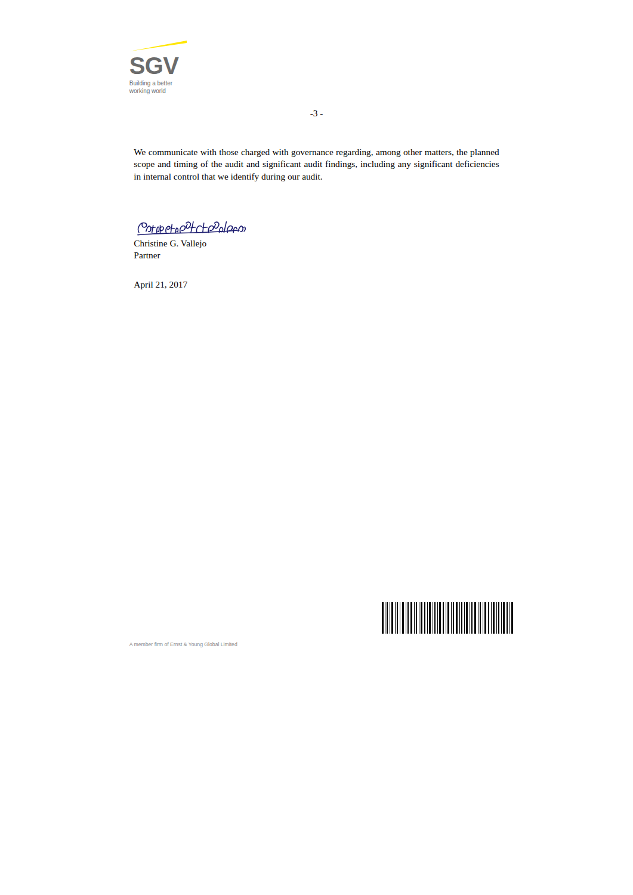SGV
Building a better
working world
-3 -
We communicate with those charged with governance regarding, among other matters, the planned scope and timing of the audit and significant audit findings, including any significant deficiencies in internal control that we identify during our audit.
Christine G. Vallejo
Partner
April 21, 2017
A member firm of Ernst & Young Global Limited